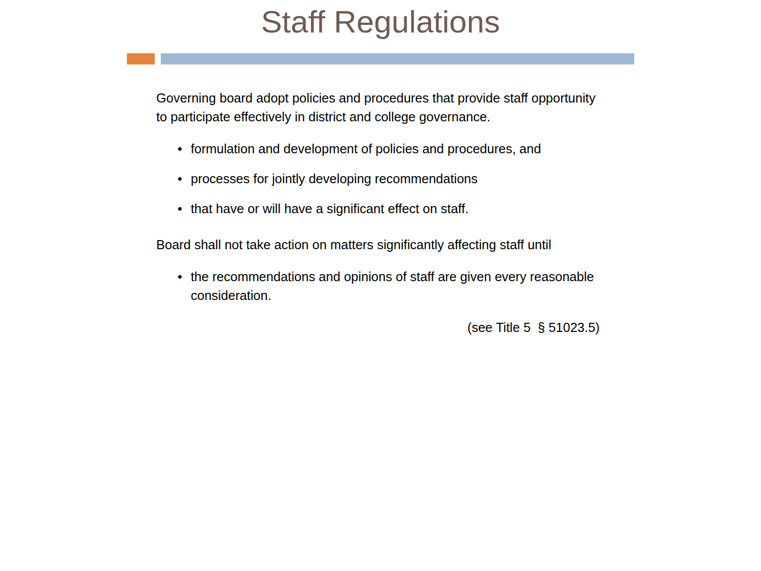Staff Regulations
Governing board adopt policies and procedures that provide staff opportunity to participate effectively in district and college governance.
formulation and development of policies and procedures, and
processes for jointly developing recommendations
that have or will have a significant effect on staff.
Board shall not take action on matters significantly affecting staff until
the recommendations and opinions of staff are given every reasonable consideration.
(see Title 5 § 51023.5)